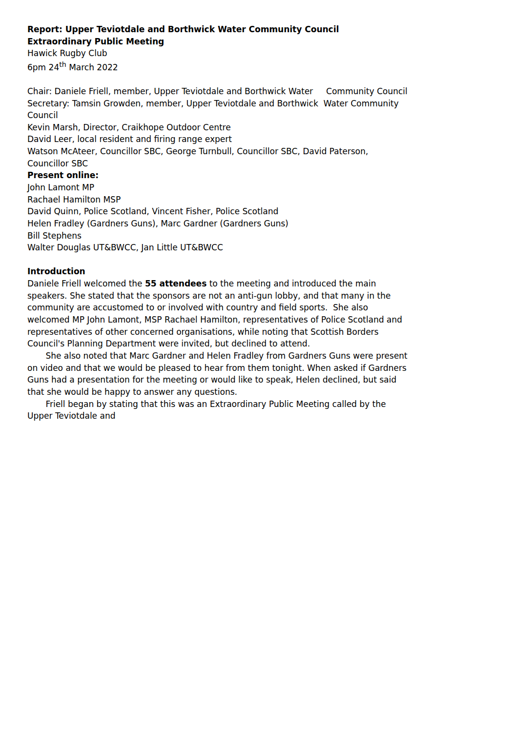Report: Upper Teviotdale and Borthwick Water Community Council
Extraordinary Public Meeting
Hawick Rugby Club
6pm 24th March 2022
Chair: Daniele Friell, member, Upper Teviotdale and Borthwick Water Community Council
Secretary: Tamsin Growden, member, Upper Teviotdale and Borthwick Water Community Council
Kevin Marsh, Director, Craikhope Outdoor Centre
David Leer, local resident and firing range expert
Watson McAteer, Councillor SBC, George Turnbull, Councillor SBC, David Paterson, Councillor SBC
Present online:
John Lamont MP
Rachael Hamilton MSP
David Quinn, Police Scotland, Vincent Fisher, Police Scotland
Helen Fradley (Gardners Guns), Marc Gardner (Gardners Guns)
Bill Stephens
Walter Douglas UT&BWCC, Jan Little UT&BWCC
Introduction
Daniele Friell welcomed the 55 attendees to the meeting and introduced the main speakers. She stated that the sponsors are not an anti-gun lobby, and that many in the community are accustomed to or involved with country and field sports. She also welcomed MP John Lamont, MSP Rachael Hamilton, representatives of Police Scotland and representatives of other concerned organisations, while noting that Scottish Borders Council's Planning Department were invited, but declined to attend.
She also noted that Marc Gardner and Helen Fradley from Gardners Guns were present on video and that we would be pleased to hear from them tonight. When asked if Gardners Guns had a presentation for the meeting or would like to speak, Helen declined, but said that she would be happy to answer any questions.
Friell began by stating that this was an Extraordinary Public Meeting called by the Upper Teviotdale and